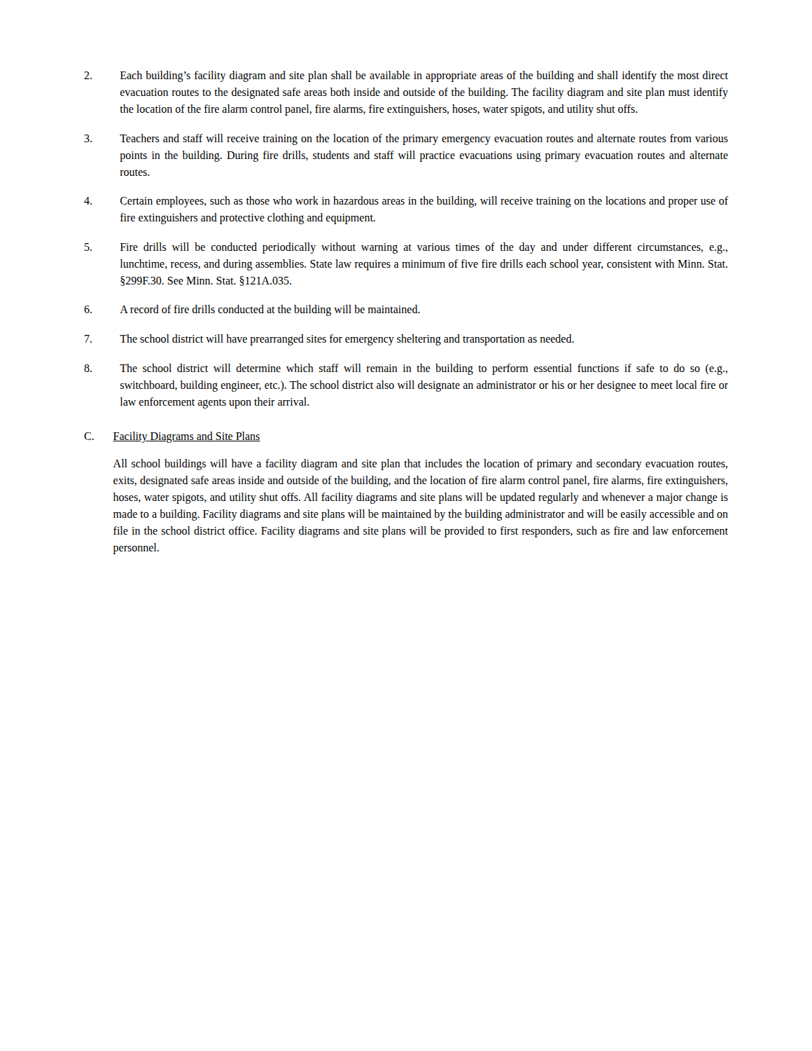2. Each building’s facility diagram and site plan shall be available in appropriate areas of the building and shall identify the most direct evacuation routes to the designated safe areas both inside and outside of the building. The facility diagram and site plan must identify the location of the fire alarm control panel, fire alarms, fire extinguishers, hoses, water spigots, and utility shut offs.
3. Teachers and staff will receive training on the location of the primary emergency evacuation routes and alternate routes from various points in the building. During fire drills, students and staff will practice evacuations using primary evacuation routes and alternate routes.
4. Certain employees, such as those who work in hazardous areas in the building, will receive training on the locations and proper use of fire extinguishers and protective clothing and equipment.
5. Fire drills will be conducted periodically without warning at various times of the day and under different circumstances, e.g., lunchtime, recess, and during assemblies. State law requires a minimum of five fire drills each school year, consistent with Minn. Stat. §299F.30. See Minn. Stat. §121A.035.
6. A record of fire drills conducted at the building will be maintained.
7. The school district will have prearranged sites for emergency sheltering and transportation as needed.
8. The school district will determine which staff will remain in the building to perform essential functions if safe to do so (e.g., switchboard, building engineer, etc.). The school district also will designate an administrator or his or her designee to meet local fire or law enforcement agents upon their arrival.
C. Facility Diagrams and Site Plans
All school buildings will have a facility diagram and site plan that includes the location of primary and secondary evacuation routes, exits, designated safe areas inside and outside of the building, and the location of fire alarm control panel, fire alarms, fire extinguishers, hoses, water spigots, and utility shut offs. All facility diagrams and site plans will be updated regularly and whenever a major change is made to a building. Facility diagrams and site plans will be maintained by the building administrator and will be easily accessible and on file in the school district office. Facility diagrams and site plans will be provided to first responders, such as fire and law enforcement personnel.